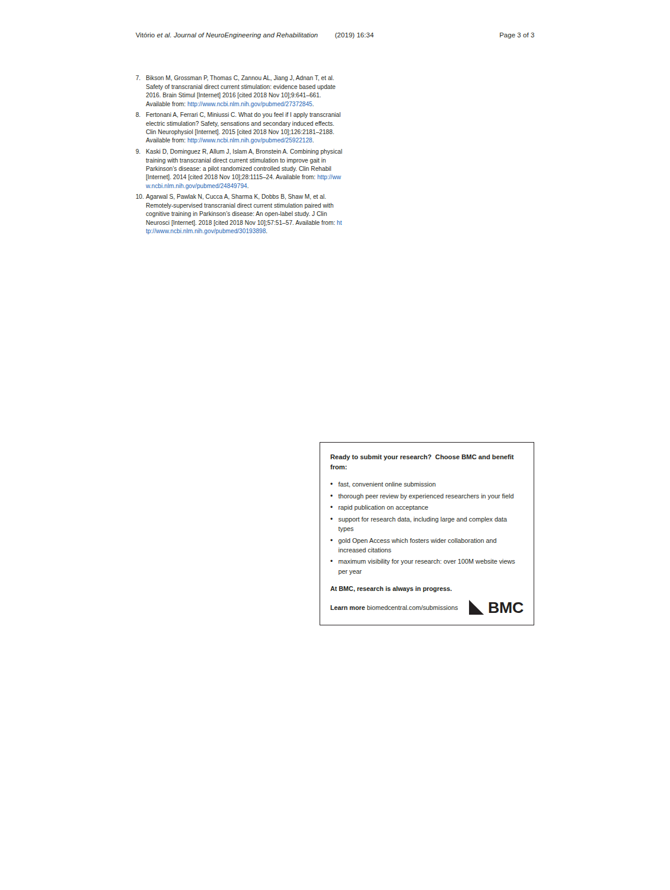Vitório et al. Journal of NeuroEngineering and Rehabilitation (2019) 16:34
Page 3 of 3
7. Bikson M, Grossman P, Thomas C, Zannou AL, Jiang J, Adnan T, et al. Safety of transcranial direct current stimulation: evidence based update 2016. Brain Stimul [Internet] 2016 [cited 2018 Nov 10];9:641–661. Available from: http://www.ncbi.nlm.nih.gov/pubmed/27372845.
8. Fertonani A, Ferrari C, Miniussi C. What do you feel if I apply transcranial electric stimulation? Safety, sensations and secondary induced effects. Clin Neurophysiol [Internet]. 2015 [cited 2018 Nov 10];126:2181–2188. Available from: http://www.ncbi.nlm.nih.gov/pubmed/25922128.
9. Kaski D, Dominguez R, Allum J, Islam A, Bronstein A. Combining physical training with transcranial direct current stimulation to improve gait in Parkinson’s disease: a pilot randomized controlled study. Clin Rehabil [Internet]. 2014 [cited 2018 Nov 10];28:1115–24. Available from: http://www.ncbi.nlm.nih.gov/pubmed/24849794.
10. Agarwal S, Pawlak N, Cucca A, Sharma K, Dobbs B, Shaw M, et al. Remotely-supervised transcranial direct current stimulation paired with cognitive training in Parkinson’s disease: An open-label study. J Clin Neurosci [Internet]. 2018 [cited 2018 Nov 10];57:51–57. Available from: http://www.ncbi.nlm.nih.gov/pubmed/30193898.
Ready to submit your research? Choose BMC and benefit from:
fast, convenient online submission
thorough peer review by experienced researchers in your field
rapid publication on acceptance
support for research data, including large and complex data types
gold Open Access which fosters wider collaboration and increased citations
maximum visibility for your research: over 100M website views per year
At BMC, research is always in progress.
Learn more biomedcentral.com/submissions
BMC